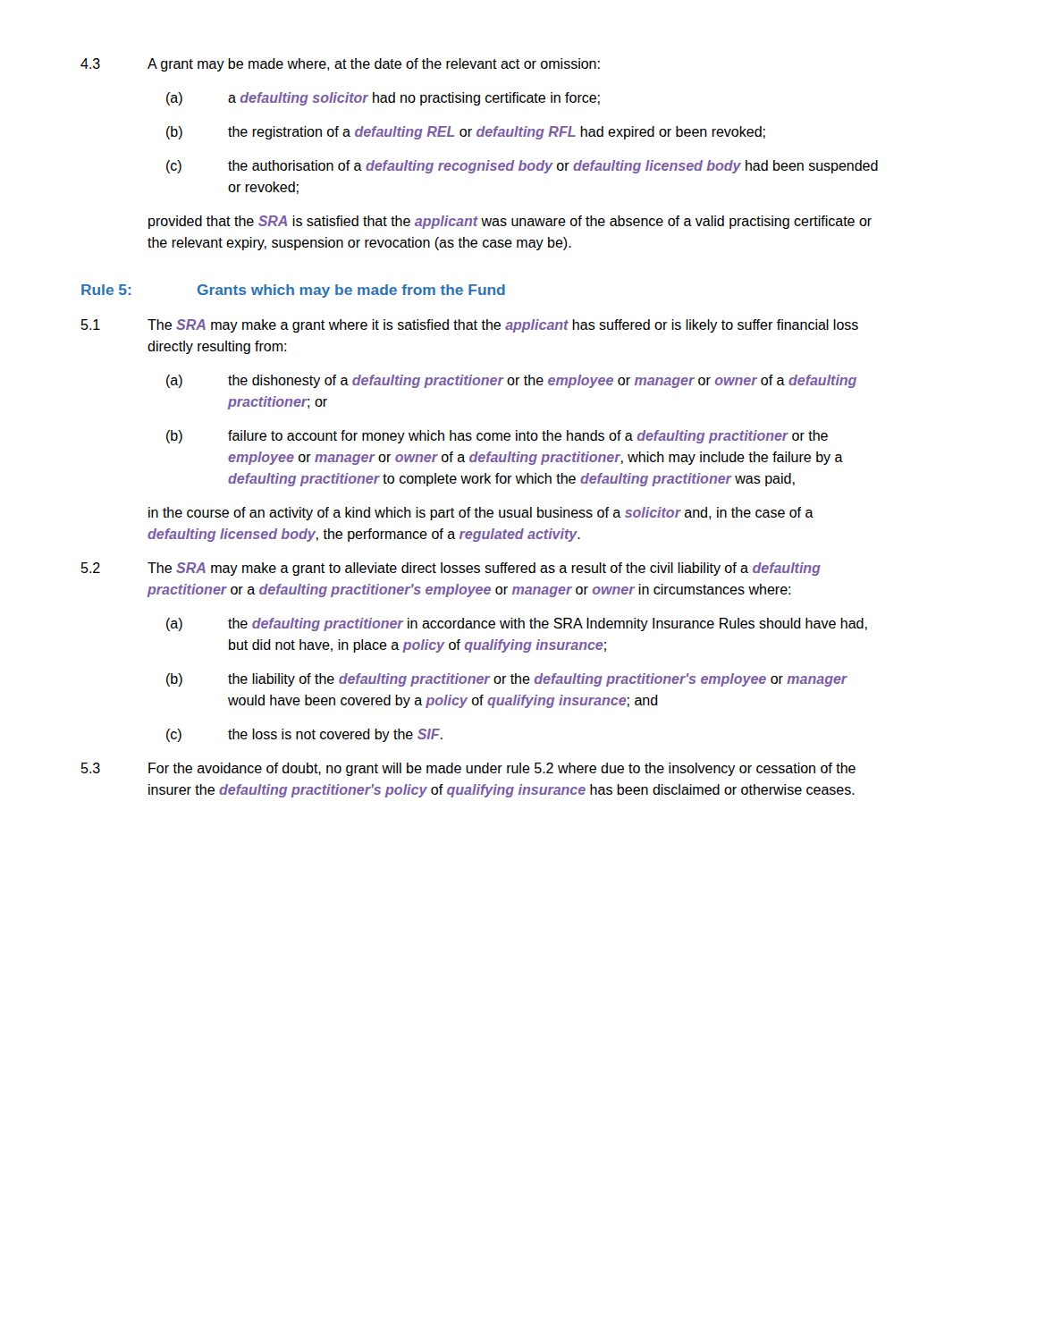4.3
A grant may be made where, at the date of the relevant act or omission:
(a)
a defaulting solicitor had no practising certificate in force;
(b)
the registration of a defaulting REL or defaulting RFL had expired or been revoked;
(c)
the authorisation of a defaulting recognised body or defaulting licensed body had been suspended or revoked;
provided that the SRA is satisfied that the applicant was unaware of the absence of a valid practising certificate or the relevant expiry, suspension or revocation (as the case may be).
Rule 5: Grants which may be made from the Fund
5.1
The SRA may make a grant where it is satisfied that the applicant has suffered or is likely to suffer financial loss directly resulting from:
(a)
the dishonesty of a defaulting practitioner or the employee or manager or owner of a defaulting practitioner; or
(b)
failure to account for money which has come into the hands of a defaulting practitioner or the employee or manager or owner of a defaulting practitioner, which may include the failure by a defaulting practitioner to complete work for which the defaulting practitioner was paid,
in the course of an activity of a kind which is part of the usual business of a solicitor and, in the case of a defaulting licensed body, the performance of a regulated activity.
5.2
The SRA may make a grant to alleviate direct losses suffered as a result of the civil liability of a defaulting practitioner or a defaulting practitioner's employee or manager or owner in circumstances where:
(a)
the defaulting practitioner in accordance with the SRA Indemnity Insurance Rules should have had, but did not have, in place a policy of qualifying insurance;
(b)
the liability of the defaulting practitioner or the defaulting practitioner's employee or manager would have been covered by a policy of qualifying insurance; and
(c)
the loss is not covered by the SIF.
5.3
For the avoidance of doubt, no grant will be made under rule 5.2 where due to the insolvency or cessation of the insurer the defaulting practitioner's policy of qualifying insurance has been disclaimed or otherwise ceases.